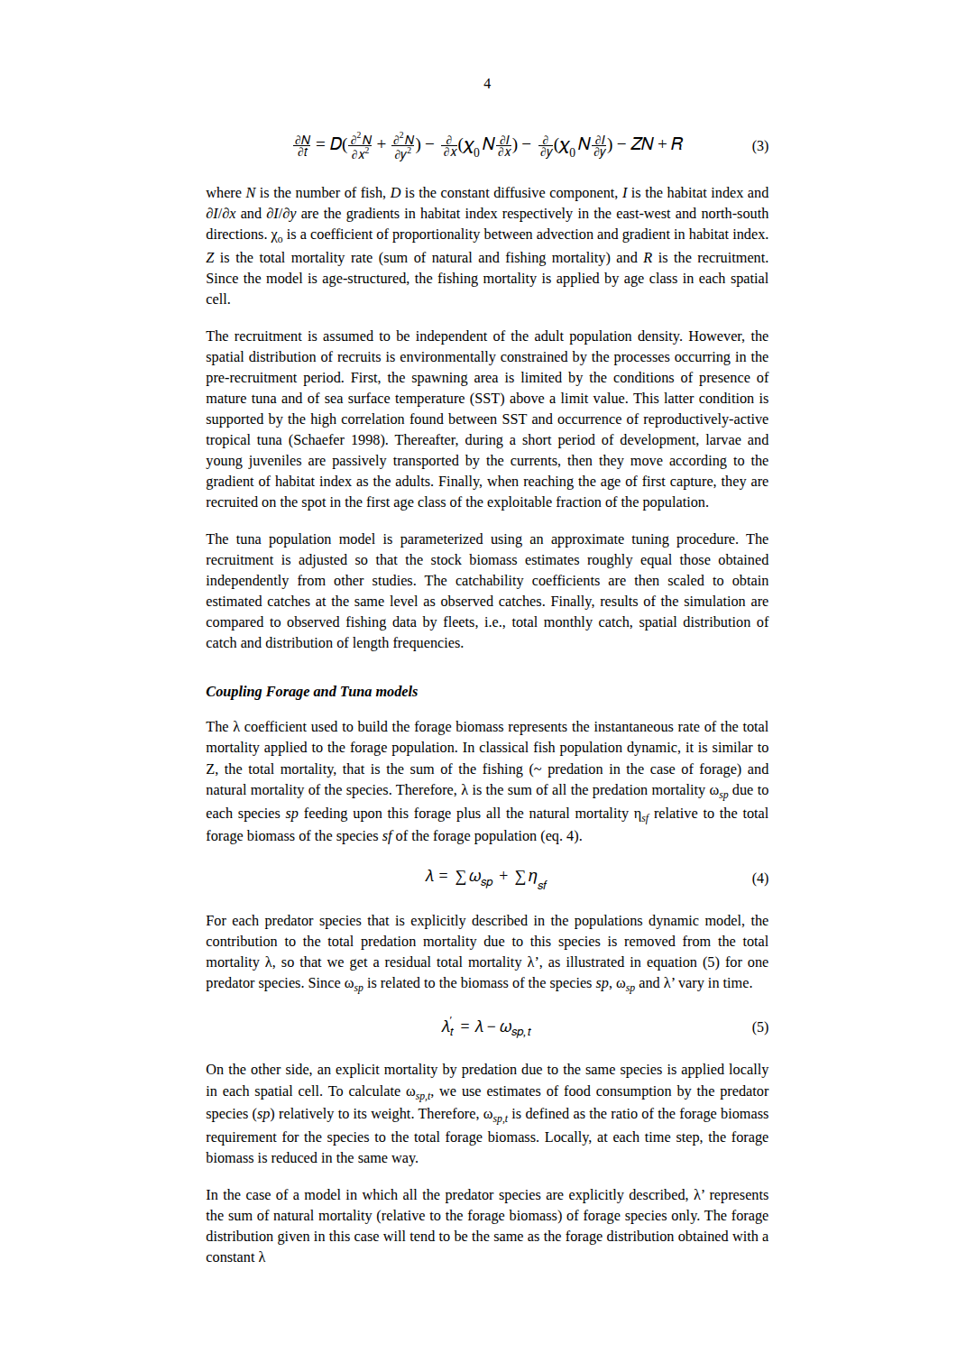4
∂N∂t = D ( ∂2N∂x2 + ∂2N∂y2 ) − ∂∂x ( χ0N ∂I∂x ) − ∂∂y ( χ0N ∂I∂y ) − ZN + R (3)
where N is the number of fish, D is the constant diffusive component, I is the habitat index and ∂I/∂x and ∂I/∂y are the gradients in habitat index respectively in the east-west and north-south directions. χo is a coefficient of proportionality between advection and gradient in habitat index. Z is the total mortality rate (sum of natural and fishing mortality) and R is the recruitment. Since the model is age-structured, the fishing mortality is applied by age class in each spatial cell.
The recruitment is assumed to be independent of the adult population density. However, the spatial distribution of recruits is environmentally constrained by the processes occurring in the pre-recruitment period. First, the spawning area is limited by the conditions of presence of mature tuna and of sea surface temperature (SST) above a limit value. This latter condition is supported by the high correlation found between SST and occurrence of reproductively-active tropical tuna (Schaefer 1998). Thereafter, during a short period of development, larvae and young juveniles are passively transported by the currents, then they move according to the gradient of habitat index as the adults. Finally, when reaching the age of first capture, they are recruited on the spot in the first age class of the exploitable fraction of the population.
The tuna population model is parameterized using an approximate tuning procedure. The recruitment is adjusted so that the stock biomass estimates roughly equal those obtained independently from other studies. The catchability coefficients are then scaled to obtain estimated catches at the same level as observed catches. Finally, results of the simulation are compared to observed fishing data by fleets, i.e., total monthly catch, spatial distribution of catch and distribution of length frequencies.
Coupling Forage and Tuna models
The λ coefficient used to build the forage biomass represents the instantaneous rate of the total mortality applied to the forage population. In classical fish population dynamic, it is similar to Z, the total mortality, that is the sum of the fishing (~ predation in the case of forage) and natural mortality of the species. Therefore, λ is the sum of all the predation mortality ωsp due to each species sp feeding upon this forage plus all the natural mortality ηsf relative to the total forage biomass of the species sf of the forage population (eq. 4).
λ = ∑ ωsp + ∑ ηsf (4)
For each predator species that is explicitly described in the populations dynamic model, the contribution to the total predation mortality due to this species is removed from the total mortality λ, so that we get a residual total mortality λ’, as illustrated in equation (5) for one predator species. Since ωsp is related to the biomass of the species sp, ωsp and λ’ vary in time.
λt′ = λ − ωsp,t (5)
On the other side, an explicit mortality by predation due to the same species is applied locally in each spatial cell. To calculate ωsp,t, we use estimates of food consumption by the predator species (sp) relatively to its weight. Therefore, ωsp,t is defined as the ratio of the forage biomass requirement for the species to the total forage biomass. Locally, at each time step, the forage biomass is reduced in the same way.
In the case of a model in which all the predator species are explicitly described, λ’ represents the sum of natural mortality (relative to the forage biomass) of forage species only. The forage distribution given in this case will tend to be the same as the forage distribution obtained with a constant λ